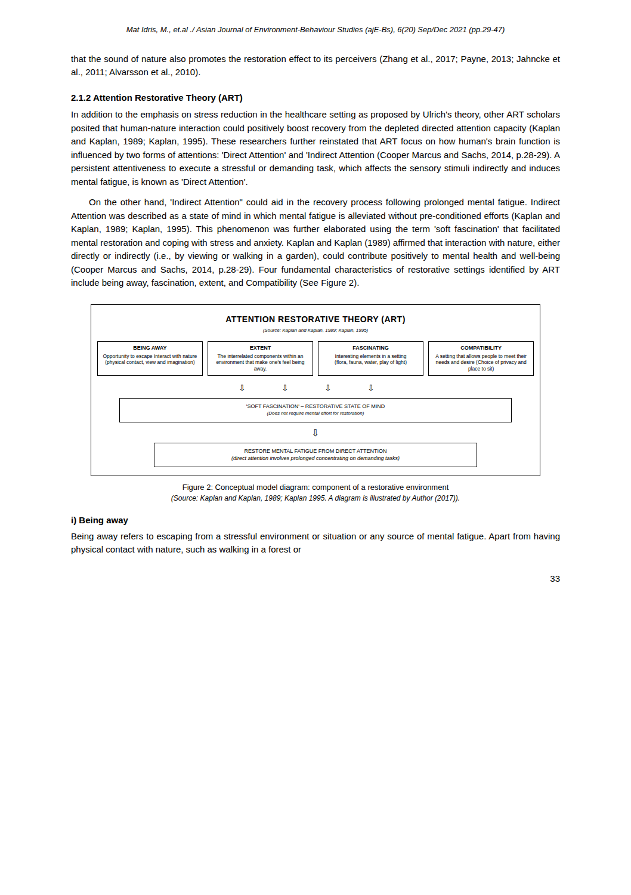Mat Idris, M., et.al ./ Asian Journal of Environment-Behaviour Studies (ajE-Bs), 6(20) Sep/Dec 2021 (pp.29-47)
that the sound of nature also promotes the restoration effect to its perceivers (Zhang et al., 2017; Payne, 2013; Jahncke et al., 2011; Alvarsson et al., 2010).
2.1.2 Attention Restorative Theory (ART)
In addition to the emphasis on stress reduction in the healthcare setting as proposed by Ulrich's theory, other ART scholars posited that human-nature interaction could positively boost recovery from the depleted directed attention capacity (Kaplan and Kaplan, 1989; Kaplan, 1995). These researchers further reinstated that ART focus on how human's brain function is influenced by two forms of attentions: 'Direct Attention' and 'Indirect Attention (Cooper Marcus and Sachs, 2014, p.28-29). A persistent attentiveness to execute a stressful or demanding task, which affects the sensory stimuli indirectly and induces mental fatigue, is known as 'Direct Attention'.
On the other hand, 'Indirect Attention" could aid in the recovery process following prolonged mental fatigue. Indirect Attention was described as a state of mind in which mental fatigue is alleviated without pre-conditioned efforts (Kaplan and Kaplan, 1989; Kaplan, 1995). This phenomenon was further elaborated using the term 'soft fascination' that facilitated mental restoration and coping with stress and anxiety. Kaplan and Kaplan (1989) affirmed that interaction with nature, either directly or indirectly (i.e., by viewing or walking in a garden), could contribute positively to mental health and well-being (Cooper Marcus and Sachs, 2014, p.28-29). Four fundamental characteristics of restorative settings identified by ART include being away, fascination, extent, and Compatibility (See Figure 2).
ATTENTION RESTORATIVE THEORY (ART)
(Source: Kaplan and Kaplan, 1989; Kaplan, 1995)
BEING AWAYOpportunity to escape Interact with nature (physical contact, view and imagination)
EXTENTThe interrelated components within an environment that make one's feel being away.
FASCINATINGInteresting elements in a setting
(flora, fauna, water, play of light)
COMPATIBILITYA setting that allows people to meet their needs and desire (Choice of privacy and place to sit)
⇩⇩⇩⇩
'SOFT FASCINATION' – RESTORATIVE STATE OF MIND
(Does not require mental effort for restoration)
⇩
RESTORE MENTAL FATIGUE FROM DIRECT ATTENTION
(direct attention involves prolonged concentrating on demanding tasks)
Figure 2: Conceptual model diagram: component of a restorative environment
(Source: Kaplan and Kaplan, 1989; Kaplan 1995. A diagram is illustrated by Author (2017)).
i) Being away
Being away refers to escaping from a stressful environment or situation or any source of mental fatigue. Apart from having physical contact with nature, such as walking in a forest or
33